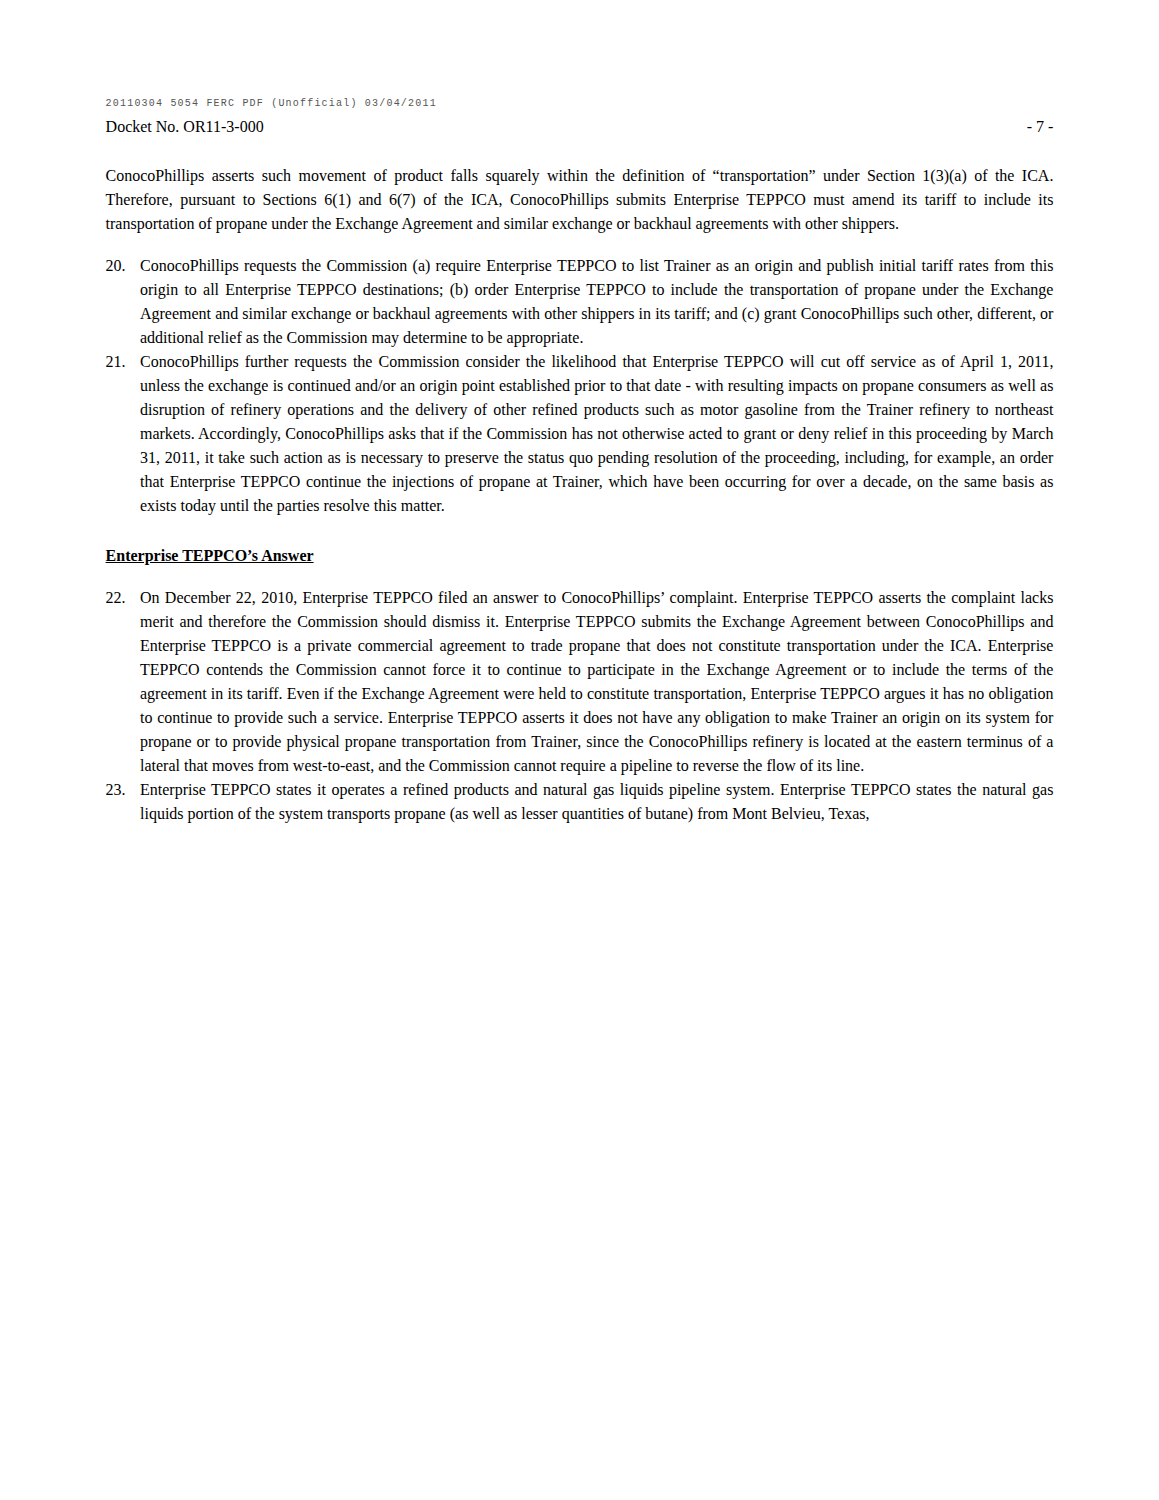20110304 5054 FERC PDF (Unofficial) 03/04/2011
Docket No. OR11-3-000 - 7 -
ConocoPhillips asserts such movement of product falls squarely within the definition of “transportation” under Section 1(3)(a) of the ICA. Therefore, pursuant to Sections 6(1) and 6(7) of the ICA, ConocoPhillips submits Enterprise TEPPCO must amend its tariff to include its transportation of propane under the Exchange Agreement and similar exchange or backhaul agreements with other shippers.
20. ConocoPhillips requests the Commission (a) require Enterprise TEPPCO to list Trainer as an origin and publish initial tariff rates from this origin to all Enterprise TEPPCO destinations; (b) order Enterprise TEPPCO to include the transportation of propane under the Exchange Agreement and similar exchange or backhaul agreements with other shippers in its tariff; and (c) grant ConocoPhillips such other, different, or additional relief as the Commission may determine to be appropriate.
21. ConocoPhillips further requests the Commission consider the likelihood that Enterprise TEPPCO will cut off service as of April 1, 2011, unless the exchange is continued and/or an origin point established prior to that date - with resulting impacts on propane consumers as well as disruption of refinery operations and the delivery of other refined products such as motor gasoline from the Trainer refinery to northeast markets. Accordingly, ConocoPhillips asks that if the Commission has not otherwise acted to grant or deny relief in this proceeding by March 31, 2011, it take such action as is necessary to preserve the status quo pending resolution of the proceeding, including, for example, an order that Enterprise TEPPCO continue the injections of propane at Trainer, which have been occurring for over a decade, on the same basis as exists today until the parties resolve this matter.
Enterprise TEPPCO’s Answer
22. On December 22, 2010, Enterprise TEPPCO filed an answer to ConocoPhillips’ complaint. Enterprise TEPPCO asserts the complaint lacks merit and therefore the Commission should dismiss it. Enterprise TEPPCO submits the Exchange Agreement between ConocoPhillips and Enterprise TEPPCO is a private commercial agreement to trade propane that does not constitute transportation under the ICA. Enterprise TEPPCO contends the Commission cannot force it to continue to participate in the Exchange Agreement or to include the terms of the agreement in its tariff. Even if the Exchange Agreement were held to constitute transportation, Enterprise TEPPCO argues it has no obligation to continue to provide such a service. Enterprise TEPPCO asserts it does not have any obligation to make Trainer an origin on its system for propane or to provide physical propane transportation from Trainer, since the ConocoPhillips refinery is located at the eastern terminus of a lateral that moves from west-to-east, and the Commission cannot require a pipeline to reverse the flow of its line.
23. Enterprise TEPPCO states it operates a refined products and natural gas liquids pipeline system. Enterprise TEPPCO states the natural gas liquids portion of the system transports propane (as well as lesser quantities of butane) from Mont Belvieu, Texas,